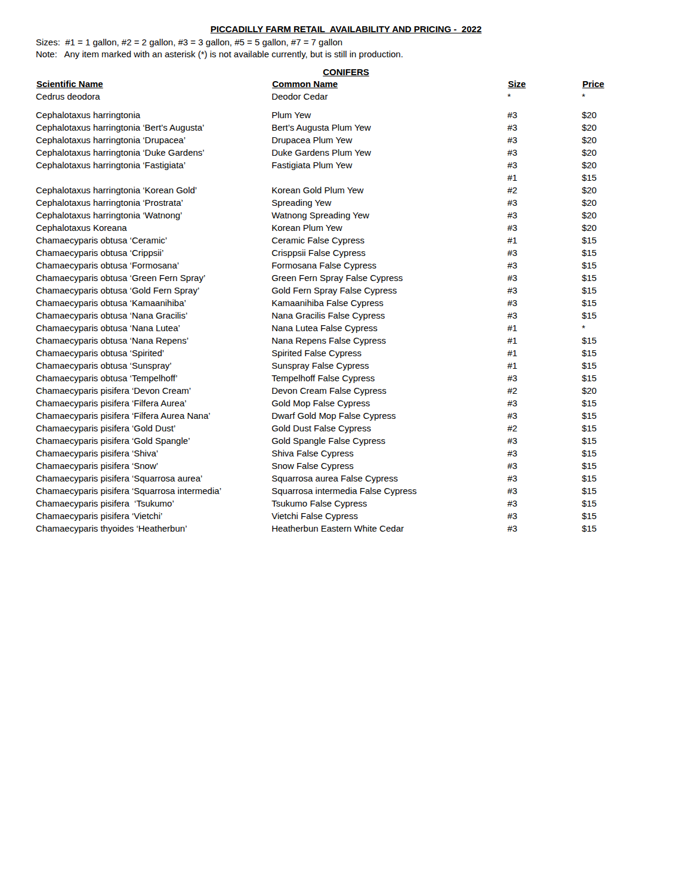PICCADILLY FARM RETAIL AVAILABILITY AND PRICING - 2022
Sizes: #1 = 1 gallon, #2 = 2 gallon, #3 = 3 gallon, #5 = 5 gallon, #7 = 7 gallon
Note: Any item marked with an asterisk (*) is not available currently, but is still in production.
CONIFERS
| Scientific Name | Common Name | Size | Price |
| --- | --- | --- | --- |
| Cedrus deodora | Deodor Cedar | * | * |
| Cephalotaxus harringtonia | Plum Yew | #3 | $20 |
| Cephalotaxus harringtonia ‘Bert’s Augusta’ | Bert’s Augusta Plum Yew | #3 | $20 |
| Cephalotaxus harringtonia ‘Drupacea’ | Drupacea Plum Yew | #3 | $20 |
| Cephalotaxus harringtonia ‘Duke Gardens’ | Duke Gardens Plum Yew | #3 | $20 |
| Cephalotaxus harringtonia ‘Fastigiata’ | Fastigiata Plum Yew | #3 | $20 |
| | | #1 | $15 |
| Cephalotaxus harringtonia ‘Korean Gold’ | Korean Gold Plum Yew | #2 | $20 |
| Cephalotaxus harringtonia ‘Prostrata’ | Spreading Yew | #3 | $20 |
| Cephalotaxus harringtonia ‘Watnong’ | Watnong Spreading Yew | #3 | $20 |
| Cephalotaxus Koreana | Korean Plum Yew | #3 | $20 |
| Chamaecyparis obtusa ‘Ceramic’ | Ceramic False Cypress | #1 | $15 |
| Chamaecyparis obtusa ‘Crippsii’ | Crisppsii False Cypress | #3 | $15 |
| Chamaecyparis obtusa ‘Formosana’ | Formosana False Cypress | #3 | $15 |
| Chamaecyparis obtusa ‘Green Fern Spray’ | Green Fern Spray False Cypress | #3 | $15 |
| Chamaecyparis obtusa ‘Gold Fern Spray’ | Gold Fern Spray False Cypress | #3 | $15 |
| Chamaecyparis obtusa ‘Kamaanihiba’ | Kamaanihiba False Cypress | #3 | $15 |
| Chamaecyparis obtusa ‘Nana Gracilis’ | Nana Gracilis False Cypress | #3 | $15 |
| Chamaecyparis obtusa ‘Nana Lutea’ | Nana Lutea False Cypress | #1 | * |
| Chamaecyparis obtusa ‘Nana Repens’ | Nana Repens False Cypress | #1 | $15 |
| Chamaecyparis obtusa ‘Spirited’ | Spirited False Cypress | #1 | $15 |
| Chamaecyparis obtusa ‘Sunspray’ | Sunspray False Cypress | #1 | $15 |
| Chamaecyparis obtusa ‘Tempelhoff’ | Tempelhoff False Cypress | #3 | $15 |
| Chamaecyparis pisifera ‘Devon Cream’ | Devon Cream False Cypress | #2 | $20 |
| Chamaecyparis pisifera ‘Filfera Aurea’ | Gold Mop False Cypress | #3 | $15 |
| Chamaecyparis pisifera ‘Filfera Aurea Nana’ | Dwarf Gold Mop False Cypress | #3 | $15 |
| Chamaecyparis pisifera ‘Gold Dust’ | Gold Dust False Cypress | #2 | $15 |
| Chamaecyparis pisifera ‘Gold Spangle’ | Gold Spangle False Cypress | #3 | $15 |
| Chamaecyparis pisifera ‘Shiva’ | Shiva False Cypress | #3 | $15 |
| Chamaecyparis pisifera ‘Snow’ | Snow False Cypress | #3 | $15 |
| Chamaecyparis pisifera ‘Squarrosa aurea’ | Squarrosa aurea False Cypress | #3 | $15 |
| Chamaecyparis pisifera ‘Squarrosa intermedia’ | Squarrosa intermedia False Cypress | #3 | $15 |
| Chamaecyparis pisifera ‘Tsukumo’ | Tsukumo False Cypress | #3 | $15 |
| Chamaecyparis pisifera ‘Vietchi’ | Vietchi False Cypress | #3 | $15 |
| Chamaecyparis thyoides ‘Heatherbun’ | Heatherbun Eastern White Cedar | #3 | $15 |